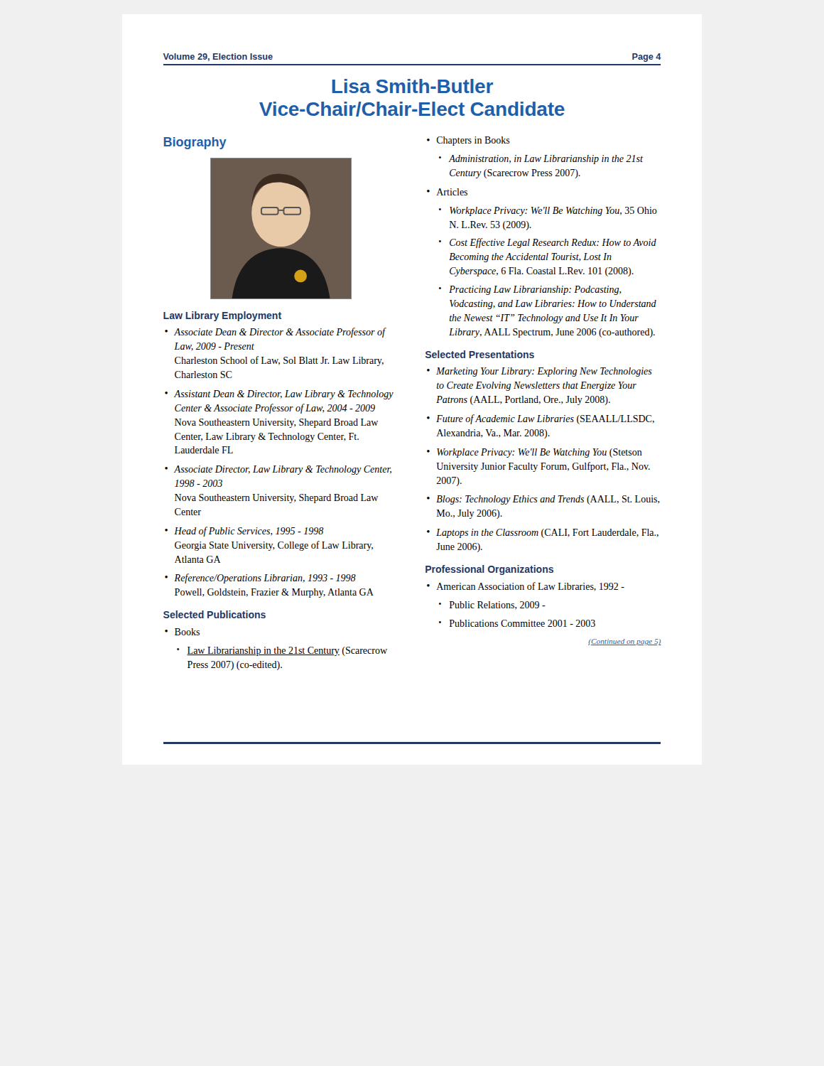Volume 29, Election Issue Page 4
Lisa Smith-Butler
Vice-Chair/Chair-Elect Candidate
Biography
Law Library Employment
Associate Dean & Director & Associate Professor of Law, 2009 - Present
Charleston School of Law, Sol Blatt Jr. Law Library, Charleston SC
Assistant Dean & Director, Law Library & Technology Center & Associate Professor of Law, 2004 - 2009
Nova Southeastern University, Shepard Broad Law Center, Law Library & Technology Center, Ft. Lauderdale FL
Associate Director, Law Library & Technology Center, 1998 - 2003
Nova Southeastern University, Shepard Broad Law Center
Head of Public Services, 1995 - 1998
Georgia State University, College of Law Library, Atlanta GA
Reference/Operations Librarian, 1993 - 1998
Powell, Goldstein, Frazier & Murphy, Atlanta GA
Selected Publications
Books
Law Librarianship in the 21st Century (Scarecrow Press 2007) (co-edited).
Chapters in Books
Administration, in Law Librarianship in the 21st Century (Scarecrow Press 2007).
Articles
Workplace Privacy: We'll Be Watching You, 35 Ohio N. L.Rev. 53 (2009).
Cost Effective Legal Research Redux: How to Avoid Becoming the Accidental Tourist, Lost In Cyberspace, 6 Fla. Coastal L.Rev. 101 (2008).
Practicing Law Librarianship: Podcasting, Vodcasting, and Law Libraries: How to Understand the Newest “IT” Technology and Use It In Your Library, AALL Spectrum, June 2006 (co-authored).
Selected Presentations
Marketing Your Library: Exploring New Technologies to Create Evolving Newsletters that Energize Your Patrons (AALL, Portland, Ore., July 2008).
Future of Academic Law Libraries (SEAALL/LLSDC, Alexandria, Va., Mar. 2008).
Workplace Privacy: We'll Be Watching You (Stetson University Junior Faculty Forum, Gulfport, Fla., Nov. 2007).
Blogs: Technology Ethics and Trends (AALL, St. Louis, Mo., July 2006).
Laptops in the Classroom (CALI, Fort Lauderdale, Fla., June 2006).
Professional Organizations
American Association of Law Libraries, 1992 -
Public Relations, 2009 -
Publications Committee 2001 - 2003
(Continued on page 5)